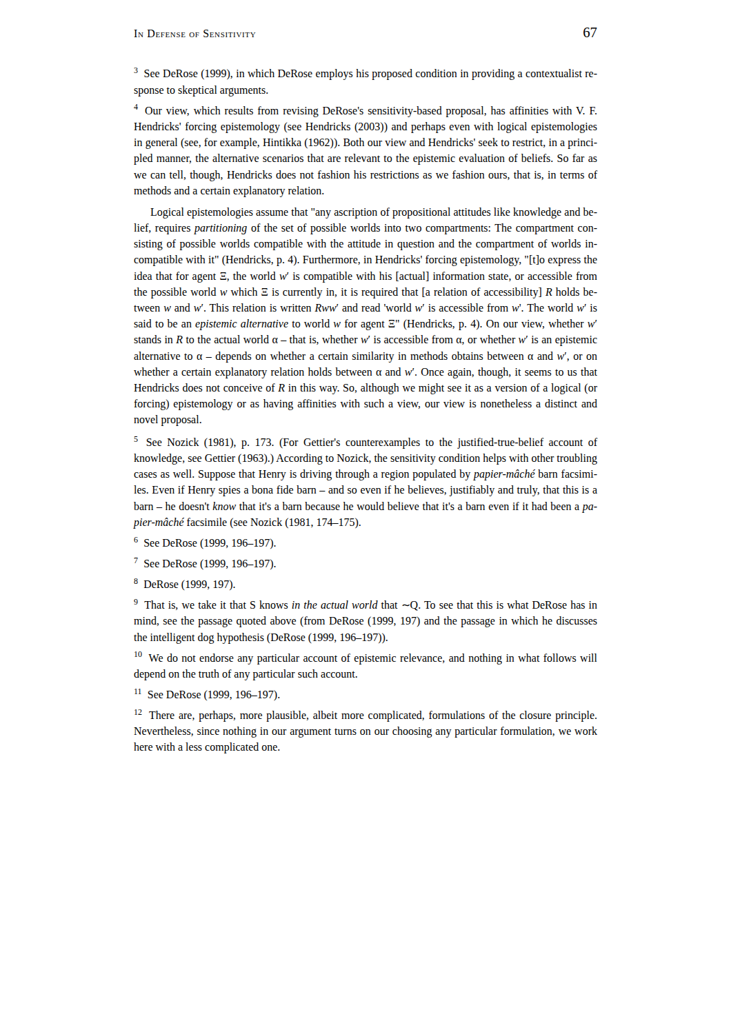In Defense of Sensitivity 67
3
See DeRose (1999), in which DeRose employs his proposed condition in providing a contextualist response to skeptical arguments.
4
Our view, which results from revising DeRose's sensitivity-based proposal, has affinities with V. F. Hendricks' forcing epistemology (see Hendricks (2003)) and perhaps even with logical epistemologies in general (see, for example, Hintikka (1962)). Both our view and Hendricks' seek to restrict, in a principled manner, the alternative scenarios that are relevant to the epistemic evaluation of beliefs. So far as we can tell, though, Hendricks does not fashion his restrictions as we fashion ours, that is, in terms of methods and a certain explanatory relation.
Logical epistemologies assume that "any ascription of propositional attitudes like knowledge and belief, requires partitioning of the set of possible worlds into two compartments: The compartment consisting of possible worlds compatible with the attitude in question and the compartment of worlds incompatible with it" (Hendricks, p. 4). Furthermore, in Hendricks' forcing epistemology, "[t]o express the idea that for agent Ξ, the world w′ is compatible with his [actual] information state, or accessible from the possible world w which Ξ is currently in, it is required that [a relation of accessibility] R holds between w and w′. This relation is written Rww′ and read 'world w′ is accessible from w'. The world w′ is said to be an epistemic alternative to world w for agent Ξ" (Hendricks, p. 4). On our view, whether w′ stands in R to the actual world α – that is, whether w′ is accessible from α, or whether w′ is an epistemic alternative to α – depends on whether a certain similarity in methods obtains between α and w′, or on whether a certain explanatory relation holds between α and w′. Once again, though, it seems to us that Hendricks does not conceive of R in this way. So, although we might see it as a version of a logical (or forcing) epistemology or as having affinities with such a view, our view is nonetheless a distinct and novel proposal.
5
See Nozick (1981), p. 173. (For Gettier's counterexamples to the justified-true-belief account of knowledge, see Gettier (1963).) According to Nozick, the sensitivity condition helps with other troubling cases as well. Suppose that Henry is driving through a region populated by papier-mâché barn facsimiles. Even if Henry spies a bona fide barn – and so even if he believes, justifiably and truly, that this is a barn – he doesn't know that it's a barn because he would believe that it's a barn even if it had been a papier-mâché facsimile (see Nozick (1981, 174–175).
6
See DeRose (1999, 196–197).
7
See DeRose (1999, 196–197).
8
DeRose (1999, 197).
9
That is, we take it that S knows in the actual world that ∼Q. To see that this is what DeRose has in mind, see the passage quoted above (from DeRose (1999, 197) and the passage in which he discusses the intelligent dog hypothesis (DeRose (1999, 196–197)).
10
We do not endorse any particular account of epistemic relevance, and nothing in what follows will depend on the truth of any particular such account.
11
See DeRose (1999, 196–197).
12
There are, perhaps, more plausible, albeit more complicated, formulations of the closure principle. Nevertheless, since nothing in our argument turns on our choosing any particular formulation, we work here with a less complicated one.